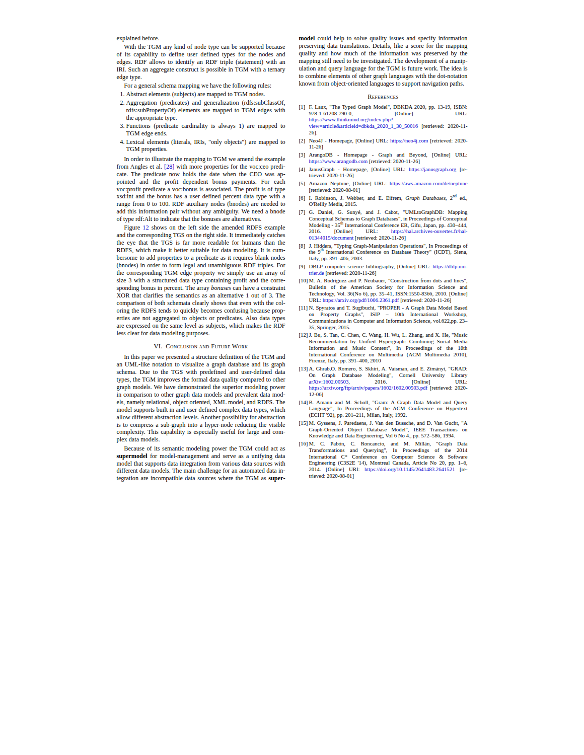explained before.
With the TGM any kind of node type can be supported because of its capability to define user defined types for the nodes and edges. RDF allows to identify an RDF triple (statement) with an IRI. Such an aggregate construct is possible in TGM with a ternary edge type.
For a general schema mapping we have the following rules:
Abstract elements (subjects) are mapped to TGM nodes.
Aggregation (predicates) and generalization (rdfs:subClassOf, rdfs:subPropertyOf) elements are mapped to TGM edges with the appropriate type.
Functions (predicate cardinality is always 1) are mapped to TGM edge ends.
Lexical elements (literals, IRIs, "only objects") are mapped to TGM properties.
In order to illustrate the mapping to TGM we amend the example from Angles et al. [28] with more properties for the voc:ceo predicate. The predicate now holds the date when the CEO was appointed and the profit dependent bonus payments. For each voc:profit predicate a voc:bonus is associated. The profit is of type xsd:int and the bonus has a user defined percent data type with a range from 0 to 100. RDF auxiliary nodes (bnodes) are needed to add this information pair without any ambiguity. We need a bnode of type rdf:Alt to indicate that the bonuses are alternatives.
Figure 12 shows on the left side the amended RDFS example and the corresponding TGS on the right side. It immediately catches the eye that the TGS is far more readable for humans than the RDFS, which make it better suitable for data modeling. It is cumbersome to add properties to a predicate as it requires blank nodes (bnodes) in order to form legal and unambiguous RDF triples. For the corresponding TGM edge property we simply use an array of size 3 with a structured data type containing profit and the corresponding bonus in percent. The array bonuses can have a constraint XOR that clarifies the semantics as an alternative 1 out of 3. The comparison of both schemata clearly shows that even with the coloring the RDFS tends to quickly becomes confusing because properties are not aggregated to objects or predicates. Also data types are expressed on the same level as subjects, which makes the RDF less clear for data modeling purposes.
VI. Conclusion and Future Work
In this paper we presented a structure definition of the TGM and an UML-like notation to visualize a graph database and its graph schema. Due to the TGS with predefined and user-defined data types, the TGM improves the formal data quality compared to other graph models. We have demonstrated the superior modeling power in comparison to other graph data models and prevalent data models, namely relational, object oriented, XML model, and RDFS. The model supports built in and user defined complex data types, which allow different abstraction levels. Another possibility for abstraction is to compress a sub-graph into a hyper-node reducing the visible complexity. This capability is especially useful for large and complex data models.
Because of its semantic modeling power the TGM could act as supermodel for model-management and serve as a unifying data model that supports data integration from various data sources with different data models. The main challenge for an automated data integration are incompatible data sources where the TGM as supermodel could help to solve quality issues and specify information preserving data translations. Details, like a score for the mapping quality and how much of the information was preserved by the mapping still need to be investigated. The development of a manipulation and query language for the TGM is future work. The idea is to combine elements of other graph languages with the dot-notation known from object-oriented languages to support navigation paths.
References
[1] F. Laux, "The Typed Graph Model", DBKDA 2020, pp. 13-19, ISBN: 978-1-61208-790-0, [Online] URL: https://www.thinkmind.org/index.php?view=article&articleid=dbkda_2020_1_30_50016 [retrieved: 2020-11-26].
[2] Neo4J - Homepage, [Online] URL: https://neo4j.com [retrieved: 2020-11-26]
[3] ArangoDB - Homepage - Graph and Beyond, [Online] URL: https://www.arangodb.com [retrieved: 2020-11-26]
[4] JanusGraph - Homepage, [Online] URL: https://janusgraph.org [retrieved: 2020-11-26]
[5] Amazon Neptune, [Online] URL: https://aws.amazon.com/de/neptune [retrieved: 2020-08-01]
[6] I. Robinson, J. Webber, and E. Eifrem, Graph Databases, 2nd ed., O'Reilly Media, 2015.
[7] G. Daniel, G. Sunyé, and J. Cabot, "UMLtoGraphDB: Mapping Conceptual Schemas to Graph Databases", in Proceedings of Conceptual Modeling - 35th International Conference ER, Gifu, Japan, pp. 430–444, 2016. [Online] URL: https://hal.archives-ouvertes.fr/hal-01344015/document [retrieved: 2020-11-26]
[8] J. Hidders, "Typing Graph-Manipulation Operations", In Proceedings of the 9th International Conference on Database Theory" (ICDT), Siena, Italy, pp. 391–406, 2003.
[9] DBLP computer science bibliography, [Online] URL: https://dblp.uni-trier.de [retrieved: 2020-11-26]
[10] M. A. Rodríguez and P. Neubauer, "Construction from dots and lines", Bulletin of the American Society for Information Science and Technology, Vol. 36(No 6), pp. 35–41, ISSN:1550-8366, 2010. [Online] URL: https://arxiv.org/pdf/1006.2361.pdf [retrieved: 2020-11-26]
[11] N. Spyratos and T. Sugibuchi, "PROPER - A Graph Data Model Based on Property Graphs", ISIP – 10th International Workshop, Communications in Computer and Information Science, vol.622,pp. 23–35, Springer, 2015.
[12] J. Bu, S. Tan, C. Chen, C. Wang, H. Wu, L. Zhang, and X. He, "Music Recommendation by Unified Hypergraph: Combining Social Media Information and Music Content", In Proceedings of the 18th International Conference on Multimedia (ACM Multimedia 2010), Firenze, Italy, pp. 391–400, 2010
[13] A. Ghrab,O. Romero, S. Skhiri, A. Vaisman, and E. Zimányi, "GRAD: On Graph Database Modeling", Cornell University Library arXiv:1602.00503, 2016. [Online] URL: https://arxiv.org/ftp/arxiv/papers/1602/1602.00503.pdf [retrieved: 2020-12-06]
[14] B. Amann and M. Scholl, "Gram: A Graph Data Model and Query Language", In Proceedings of the ACM Conference on Hypertext (ECHT '92), pp. 201–211, Milan, Italy, 1992.
[15] M. Gyssens, J. Paredaens, J. Van den Bussche, and D. Van Gucht, "A Graph-Oriented Object Database Model", IEEE Transactions on Knowledge and Data Engineering, Vol 6 No 4., pp. 572–586, 1994.
[16] M. C. Pabón, C. Roncancio, and M. Millán, "Graph Data Transformations and Querying", In Proceedings of the 2014 International C* Conference on Computer Science & Software Engineering (C3S2E '14), Montreal Canada, Article No 20, pp. 1–6, 2014. [Online] URI: https://doi.org/10.1145/2641483.2641521 [retrieved: 2020-08-01]